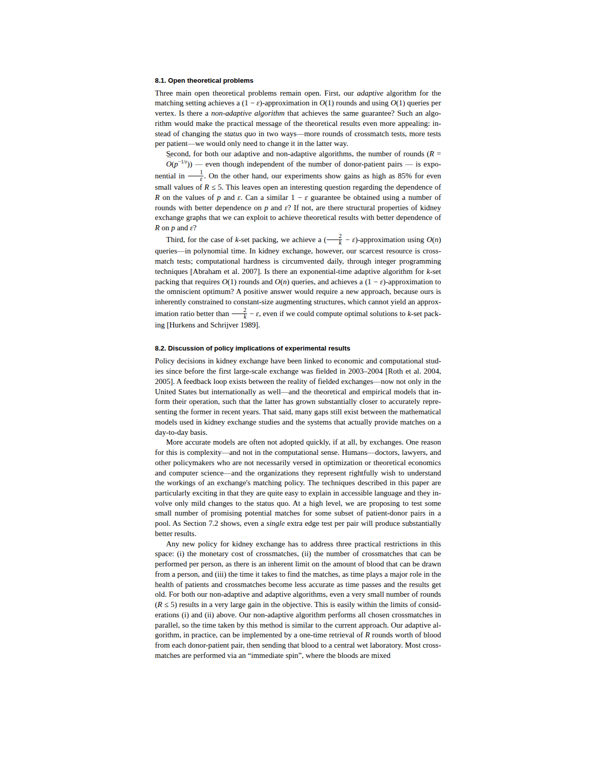8.1. Open theoretical problems
Three main open theoretical problems remain open. First, our adaptive algorithm for the matching setting achieves a (1 − ε)-approximation in O(1) rounds and using O(1) queries per vertex. Is there a non-adaptive algorithm that achieves the same guarantee? Such an algorithm would make the practical message of the theoretical results even more appealing: instead of changing the status quo in two ways—more rounds of crossmatch tests, more tests per patient—we would only need to change it in the latter way.
Second, for both our adaptive and non-adaptive algorithms, the number of rounds (R = O(p−1/ε)) — even though independent of the number of donor-patient pairs — is exponential in 1 ε. On the other hand, our experiments show gains as high as 85% for even small values of R ≤ 5. This leaves open an interesting question regarding the dependence of R on the values of p and ε. Can a similar 1 − ε guarantee be obtained using a number of rounds with better dependence on p and ε? If not, are there structural properties of kidney exchange graphs that we can exploit to achieve theoretical results with better dependence of R on p and ε?
Third, for the case of k-set packing, we achieve a (2 k − ε)-approximation using O(n) queries—in polynomial time. In kidney exchange, however, our scarcest resource is crossmatch tests; computational hardness is circumvented daily, through integer programming techniques [Abraham et al. 2007]. Is there an exponential-time adaptive algorithm for k-set packing that requires O(1) rounds and O(n) queries, and achieves a (1 − ε)-approximation to the omniscient optimum? A positive answer would require a new approach, because ours is inherently constrained to constant-size augmenting structures, which cannot yield an approximation ratio better than 2 k − ε, even if we could compute optimal solutions to k-set packing [Hurkens and Schrijver 1989].
8.2. Discussion of policy implications of experimental results
Policy decisions in kidney exchange have been linked to economic and computational studies since before the first large-scale exchange was fielded in 2003–2004 [Roth et al. 2004, 2005]. A feedback loop exists between the reality of fielded exchanges—now not only in the United States but internationally as well—and the theoretical and empirical models that inform their operation, such that the latter has grown substantially closer to accurately representing the former in recent years. That said, many gaps still exist between the mathematical models used in kidney exchange studies and the systems that actually provide matches on a day-to-day basis.
More accurate models are often not adopted quickly, if at all, by exchanges. One reason for this is complexity—and not in the computational sense. Humans—doctors, lawyers, and other policymakers who are not necessarily versed in optimization or theoretical economics and computer science—and the organizations they represent rightfully wish to understand the workings of an exchange's matching policy. The techniques described in this paper are particularly exciting in that they are quite easy to explain in accessible language and they involve only mild changes to the status quo. At a high level, we are proposing to test some small number of promising potential matches for some subset of patient-donor pairs in a pool. As Section 7.2 shows, even a single extra edge test per pair will produce substantially better results.
Any new policy for kidney exchange has to address three practical restrictions in this space: (i) the monetary cost of crossmatches, (ii) the number of crossmatches that can be performed per person, as there is an inherent limit on the amount of blood that can be drawn from a person, and (iii) the time it takes to find the matches, as time plays a major role in the health of patients and crossmatches become less accurate as time passes and the results get old. For both our non-adaptive and adaptive algorithms, even a very small number of rounds (R ≤ 5) results in a very large gain in the objective. This is easily within the limits of considerations (i) and (ii) above. Our non-adaptive algorithm performs all chosen crossmatches in parallel, so the time taken by this method is similar to the current approach. Our adaptive algorithm, in practice, can be implemented by a one-time retrieval of R rounds worth of blood from each donor-patient pair, then sending that blood to a central wet laboratory. Most crossmatches are performed via an “immediate spin”, where the bloods are mixed